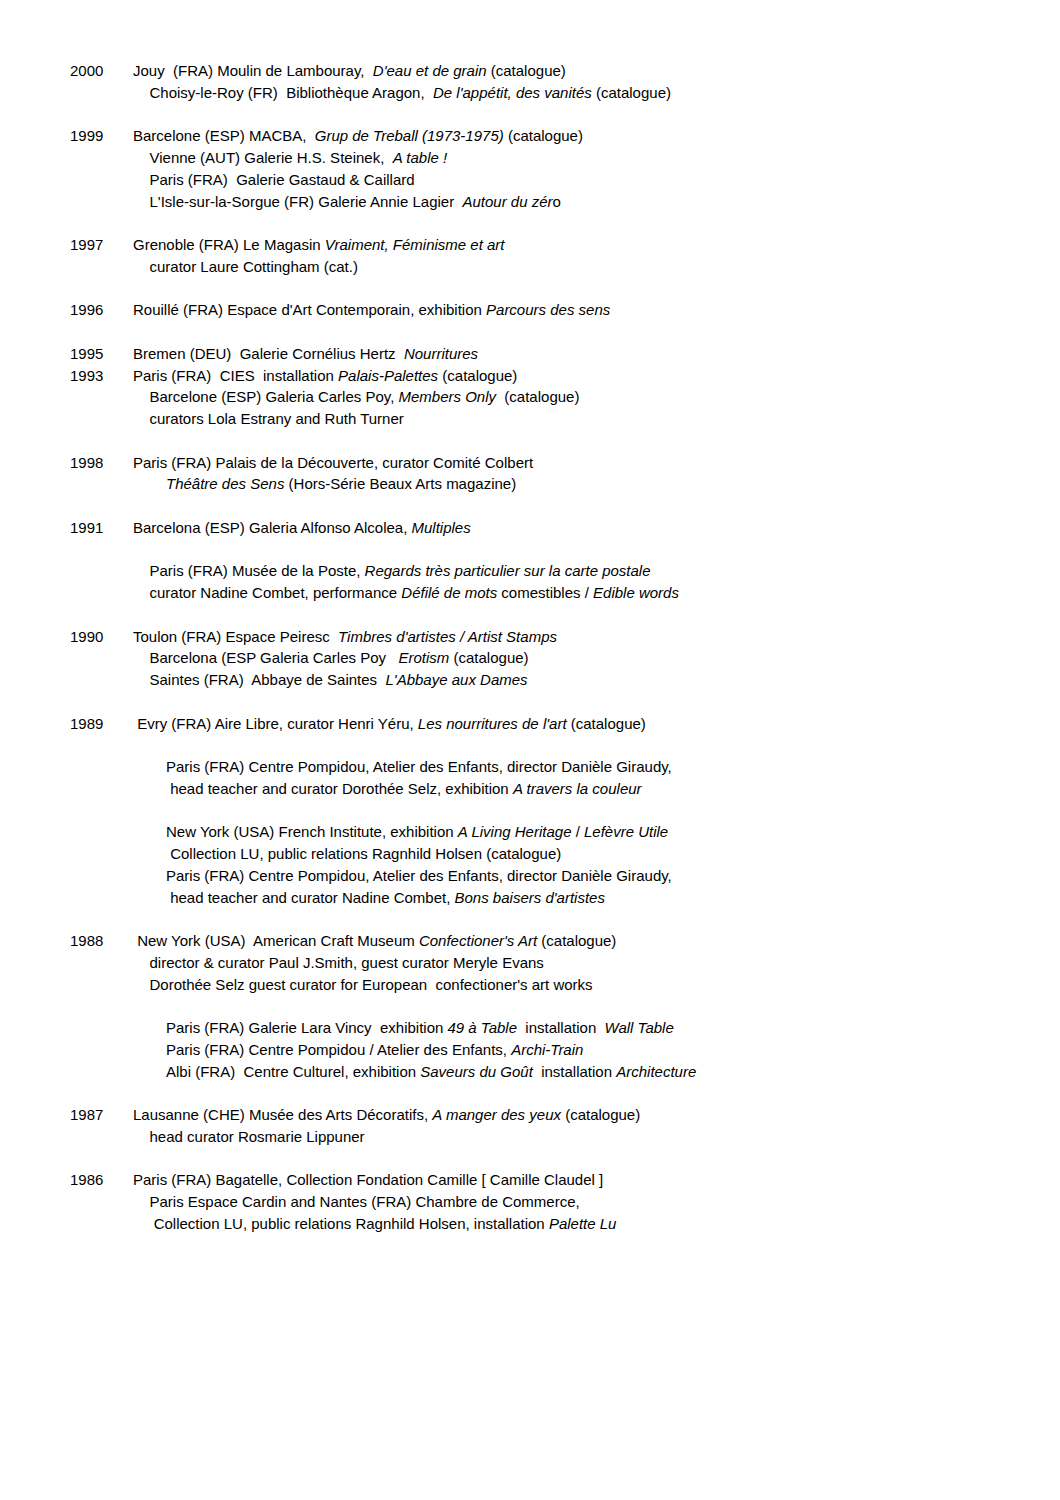2000
Jouy (FRA) Moulin de Lambouray, D'eau et de grain (catalogue)
Choisy-le-Roy (FR) Bibliothèque Aragon, De l'appétit, des vanités (catalogue)
1999
Barcelone (ESP) MACBA, Grup de Treball (1973-1975) (catalogue)
Vienne (AUT) Galerie H.S. Steinek, A table !
Paris (FRA) Galerie Gastaud & Caillard
L'Isle-sur-la-Sorgue (FR) Galerie Annie Lagier Autour du zéro
1997
Grenoble (FRA) Le Magasin Vraiment, Féminisme et art
curator Laure Cottingham (cat.)
1996
Rouillé (FRA) Espace d'Art Contemporain, exhibition Parcours des sens
1995
Bremen (DEU) Galerie Cornélius Hertz Nourritures
1993
Paris (FRA) CIES installation Palais-Palettes (catalogue)
Barcelone (ESP) Galeria Carles Poy, Members Only (catalogue)
curators Lola Estrany and Ruth Turner
1998
Paris (FRA) Palais de la Découverte, curator Comité Colbert
Théâtre des Sens (Hors-Série Beaux Arts magazine)
1991
Barcelona (ESP) Galeria Alfonso Alcolea, Multiples
Paris (FRA) Musée de la Poste, Regards très particulier sur la carte postale
curator Nadine Combet, performance Défilé de mots comestibles / Edible words
1990
Toulon (FRA) Espace Peiresc Timbres d'artistes / Artist Stamps
Barcelona (ESP Galeria Carles Poy Erotism (catalogue)
Saintes (FRA) Abbaye de Saintes L'Abbaye aux Dames
1989
Evry (FRA) Aire Libre, curator Henri Yéru, Les nourritures de l'art (catalogue)
Paris (FRA) Centre Pompidou, Atelier des Enfants, director Danièle Giraudy,
head teacher and curator Dorothée Selz, exhibition A travers la couleur
New York (USA) French Institute, exhibition A Living Heritage / Lefèvre Utile
Collection LU, public relations Ragnhild Holsen (catalogue)
Paris (FRA) Centre Pompidou, Atelier des Enfants, director Danièle Giraudy,
head teacher and curator Nadine Combet, Bons baisers d'artistes
1988
New York (USA) American Craft Museum Confectioner's Art (catalogue)
director & curator Paul J.Smith, guest curator Meryle Evans
Dorothée Selz guest curator for European confectioner's art works
Paris (FRA) Galerie Lara Vincy exhibition 49 à Table installation Wall Table
Paris (FRA) Centre Pompidou / Atelier des Enfants, Archi-Train
Albi (FRA) Centre Culturel, exhibition Saveurs du Goût installation Architecture
1987
Lausanne (CHE) Musée des Arts Décoratifs, A manger des yeux (catalogue)
head curator Rosmarie Lippuner
1986
Paris (FRA) Bagatelle, Collection Fondation Camille [ Camille Claudel ]
Paris Espace Cardin and Nantes (FRA) Chambre de Commerce,
Collection LU, public relations Ragnhild Holsen, installation Palette Lu